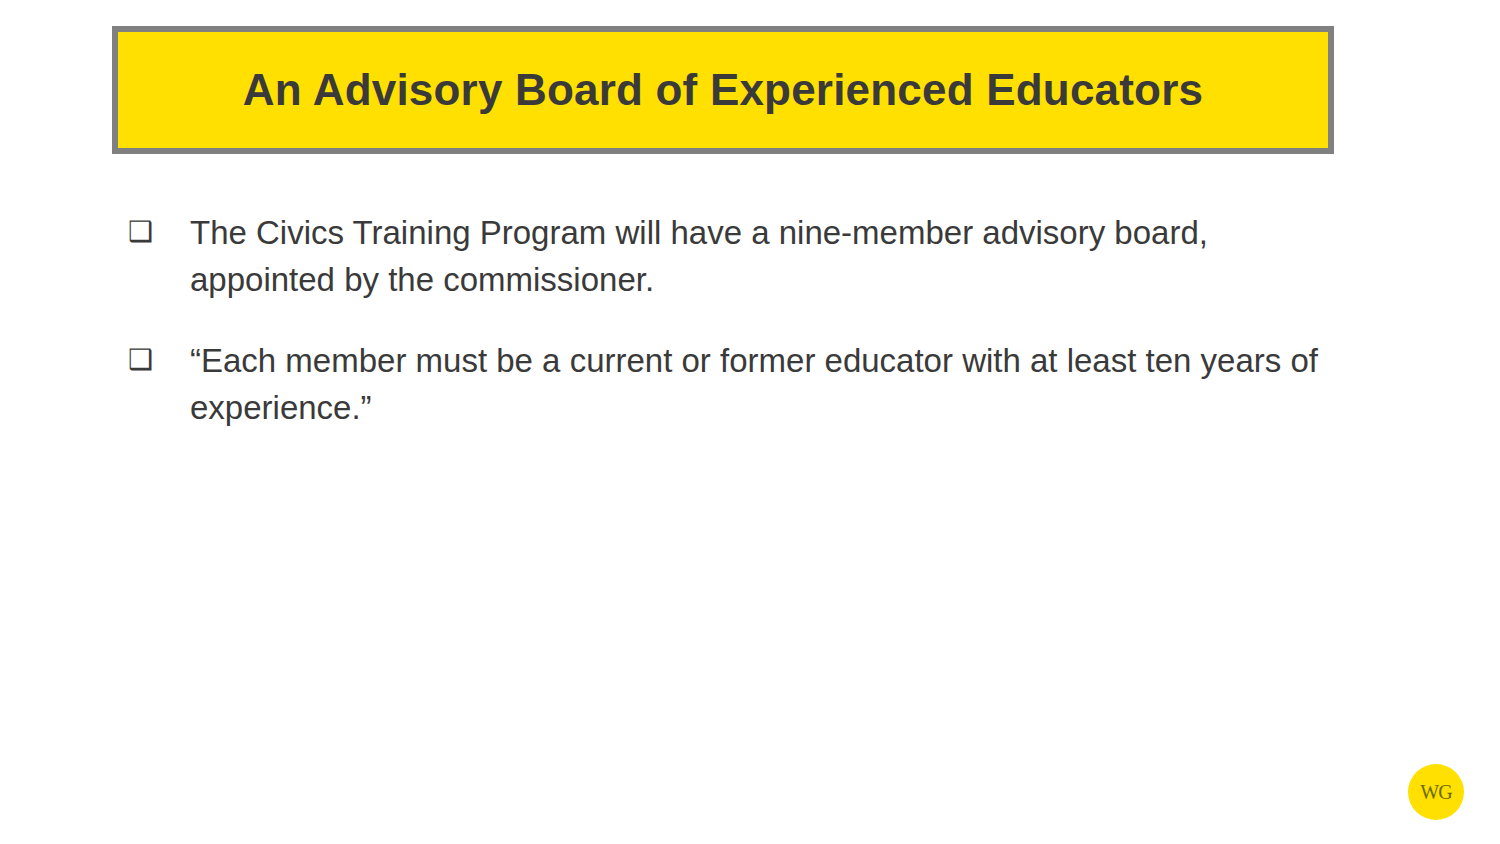An Advisory Board of Experienced Educators
The Civics Training Program will have a nine-member advisory board, appointed by the commissioner.
“Each member must be a current or former educator with at least ten years of experience.”
WG